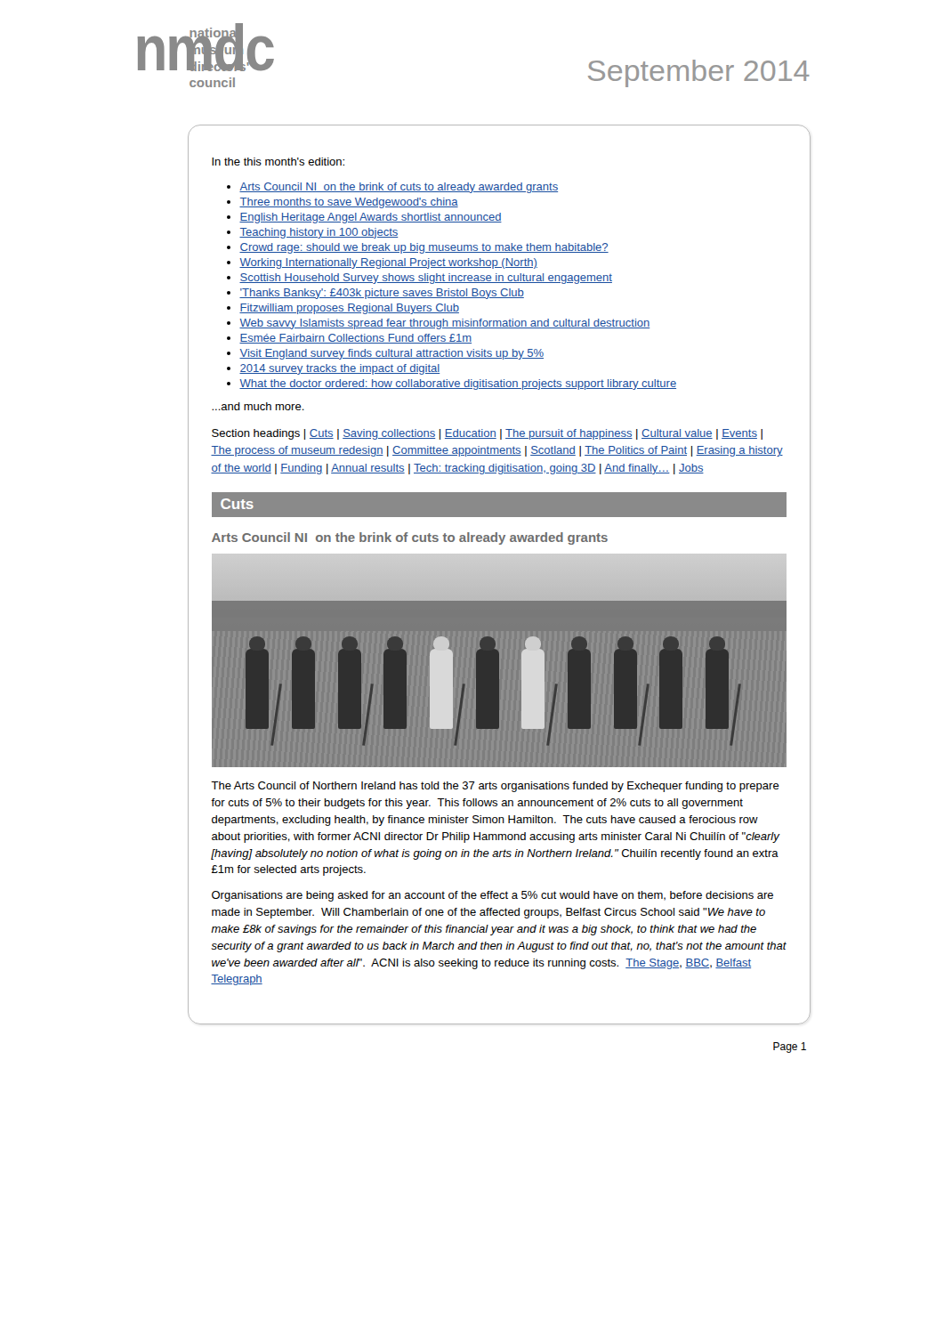nmdc
national
museum
directors'
council
September 2014
In the this month's edition:
Arts Council NI on the brink of cuts to already awarded grants
Three months to save Wedgewood's china
English Heritage Angel Awards shortlist announced
Teaching history in 100 objects
Crowd rage: should we break up big museums to make them habitable?
Working Internationally Regional Project workshop (North)
Scottish Household Survey shows slight increase in cultural engagement
'Thanks Banksy': £403k picture saves Bristol Boys Club
Fitzwilliam proposes Regional Buyers Club
Web savvy Islamists spread fear through misinformation and cultural destruction
Esmée Fairbairn Collections Fund offers £1m
Visit England survey finds cultural attraction visits up by 5%
2014 survey tracks the impact of digital
What the doctor ordered: how collaborative digitisation projects support library culture
...and much more.
Section headings | Cuts | Saving collections | Education | The pursuit of happiness | Cultural value | Events | The process of museum redesign | Committee appointments | Scotland | The Politics of Paint | Erasing a history of the world | Funding | Annual results | Tech: tracking digitisation, going 3D | And finally… | Jobs
Cuts
Arts Council NI on the brink of cuts to already awarded grants
The Arts Council of Northern Ireland has told the 37 arts organisations funded by Exchequer funding to prepare for cuts of 5% to their budgets for this year. This follows an announcement of 2% cuts to all government departments, excluding health, by finance minister Simon Hamilton. The cuts have caused a ferocious row about priorities, with former ACNI director Dr Philip Hammond accusing arts minister Caral Ni Chuilín of "clearly [having] absolutely no notion of what is going on in the arts in Northern Ireland." Chuilín recently found an extra £1m for selected arts projects.
Organisations are being asked for an account of the effect a 5% cut would have on them, before decisions are made in September. Will Chamberlain of one of the affected groups, Belfast Circus School said "We have to make £8k of savings for the remainder of this financial year and it was a big shock, to think that we had the security of a grant awarded to us back in March and then in August to find out that, no, that's not the amount that we've been awarded after all". ACNI is also seeking to reduce its running costs. The Stage, BBC, Belfast Telegraph
Page 1